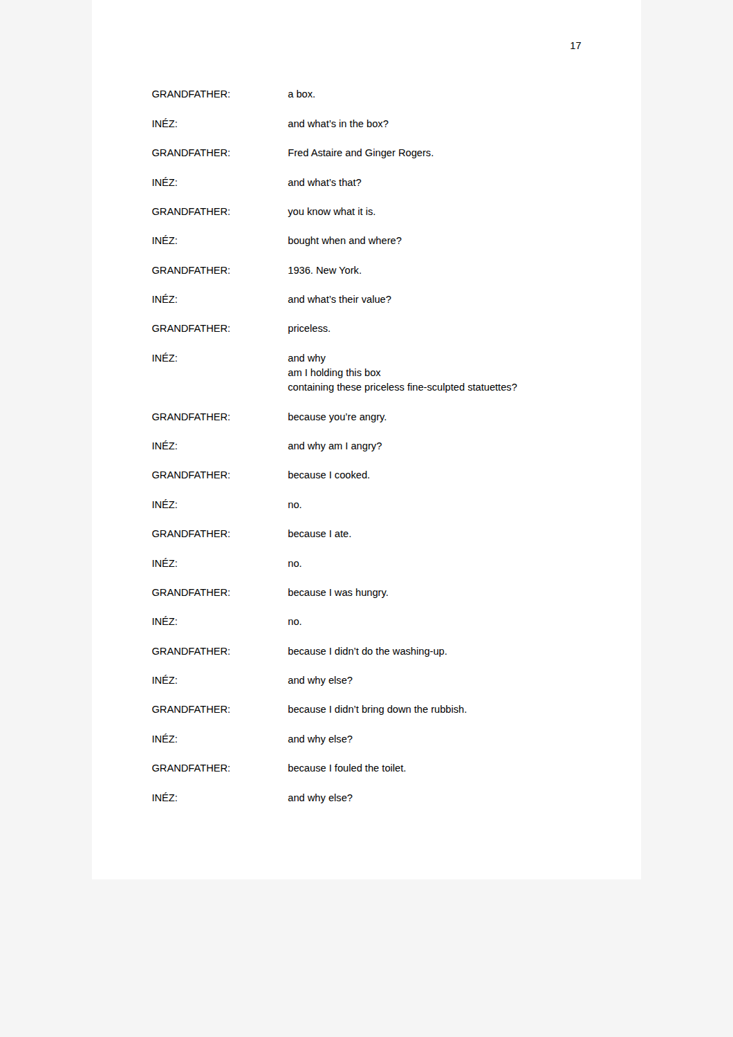17
| GRANDFATHER: | a box. |
| INÉZ: | and what’s in the box? |
| GRANDFATHER: | Fred Astaire and Ginger Rogers. |
| INÉZ: | and what’s that? |
| GRANDFATHER: | you know what it is. |
| INÉZ: | bought when and where? |
| GRANDFATHER: | 1936. New York. |
| INÉZ: | and what’s their value? |
| GRANDFATHER: | priceless. |
| INÉZ: | and why am I holding this box containing these priceless fine-sculpted statuettes? |
| GRANDFATHER: | because you’re angry. |
| INÉZ: | and why am I angry? |
| GRANDFATHER: | because I cooked. |
| INÉZ: | no. |
| GRANDFATHER: | because I ate. |
| INÉZ: | no. |
| GRANDFATHER: | because I was hungry. |
| INÉZ: | no. |
| GRANDFATHER: | because I didn’t do the washing-up. |
| INÉZ: | and why else? |
| GRANDFATHER: | because I didn’t bring down the rubbish. |
| INÉZ: | and why else? |
| GRANDFATHER: | because I fouled the toilet. |
| INÉZ: | and why else? |